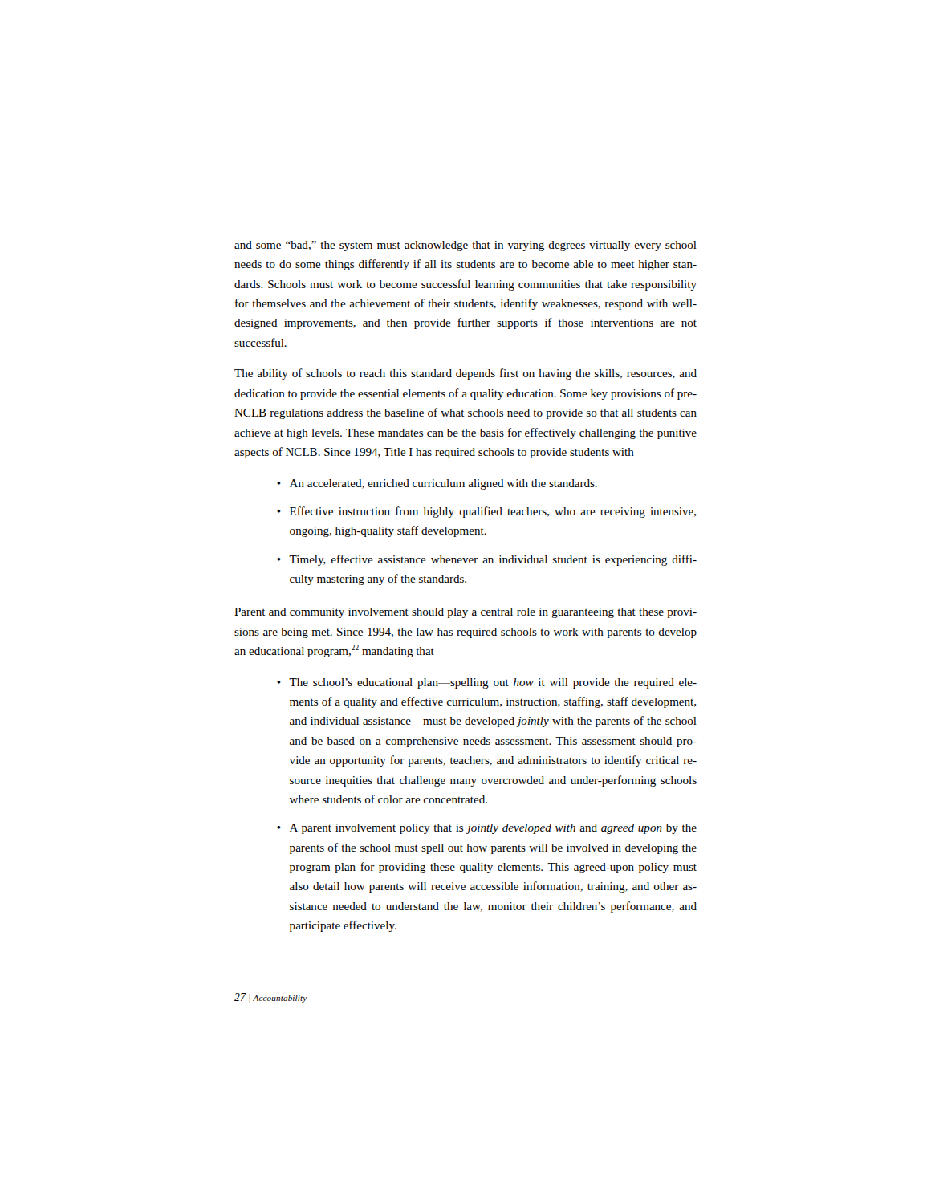and some “bad,” the system must acknowledge that in varying degrees virtually every school needs to do some things differently if all its students are to become able to meet higher standards. Schools must work to become successful learning communities that take responsibility for themselves and the achievement of their students, identify weaknesses, respond with well-designed improvements, and then provide further supports if those interventions are not successful.
The ability of schools to reach this standard depends first on having the skills, resources, and dedication to provide the essential elements of a quality education. Some key provisions of pre-NCLB regulations address the baseline of what schools need to provide so that all students can achieve at high levels. These mandates can be the basis for effectively challenging the punitive aspects of NCLB. Since 1994, Title I has required schools to provide students with
An accelerated, enriched curriculum aligned with the standards.
Effective instruction from highly qualified teachers, who are receiving intensive, ongoing, high-quality staff development.
Timely, effective assistance whenever an individual student is experiencing difficulty mastering any of the standards.
Parent and community involvement should play a central role in guaranteeing that these provisions are being met. Since 1994, the law has required schools to work with parents to develop an educational program,22 mandating that
The school’s educational plan—spelling out how it will provide the required elements of a quality and effective curriculum, instruction, staffing, staff development, and individual assistance—must be developed jointly with the parents of the school and be based on a comprehensive needs assessment. This assessment should provide an opportunity for parents, teachers, and administrators to identify critical resource inequities that challenge many overcrowded and under-performing schools where students of color are concentrated.
A parent involvement policy that is jointly developed with and agreed upon by the parents of the school must spell out how parents will be involved in developing the program plan for providing these quality elements. This agreed-upon policy must also detail how parents will receive accessible information, training, and other assistance needed to understand the law, monitor their children’s performance, and participate effectively.
27|Accountability